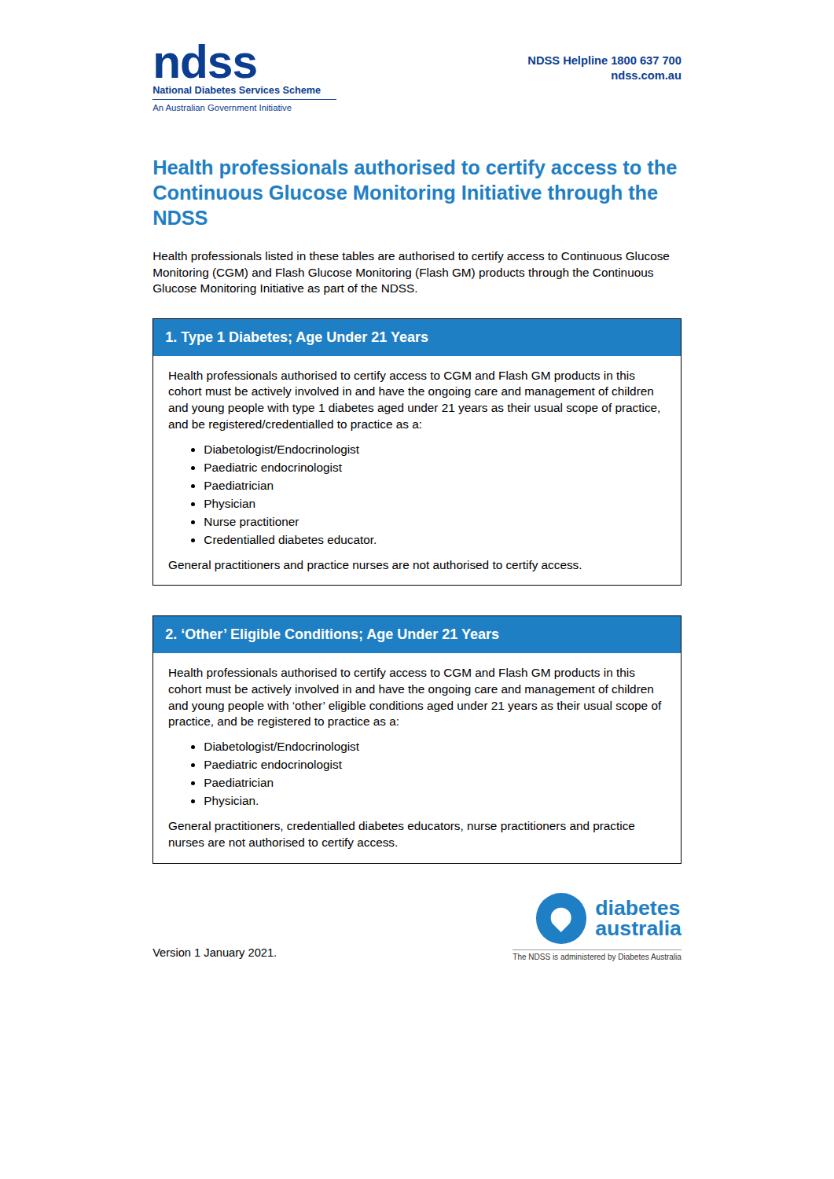ndss
National Diabetes Services Scheme
An Australian Government Initiative
NDSS Helpline 1800 637 700
ndss.com.au
Health professionals authorised to certify access to the Continuous Glucose Monitoring Initiative through the NDSS
Health professionals listed in these tables are authorised to certify access to Continuous Glucose Monitoring (CGM) and Flash Glucose Monitoring (Flash GM) products through the Continuous Glucose Monitoring Initiative as part of the NDSS.
1. Type 1 Diabetes; Age Under 21 Years
Health professionals authorised to certify access to CGM and Flash GM products in this cohort must be actively involved in and have the ongoing care and management of children and young people with type 1 diabetes aged under 21 years as their usual scope of practice, and be registered/credentialled to practice as a:
Diabetologist/Endocrinologist
Paediatric endocrinologist
Paediatrician
Physician
Nurse practitioner
Credentialled diabetes educator.
General practitioners and practice nurses are not authorised to certify access.
2. ‘Other’ Eligible Conditions; Age Under 21 Years
Health professionals authorised to certify access to CGM and Flash GM products in this cohort must be actively involved in and have the ongoing care and management of children and young people with ‘other’ eligible conditions aged under 21 years as their usual scope of practice, and be registered to practice as a:
Diabetologist/Endocrinologist
Paediatric endocrinologist
Paediatrician
Physician.
General practitioners, credentialled diabetes educators, nurse practitioners and practice nurses are not authorised to certify access.
Version 1 January 2021.
diabetes australia
The NDSS is administered by Diabetes Australia